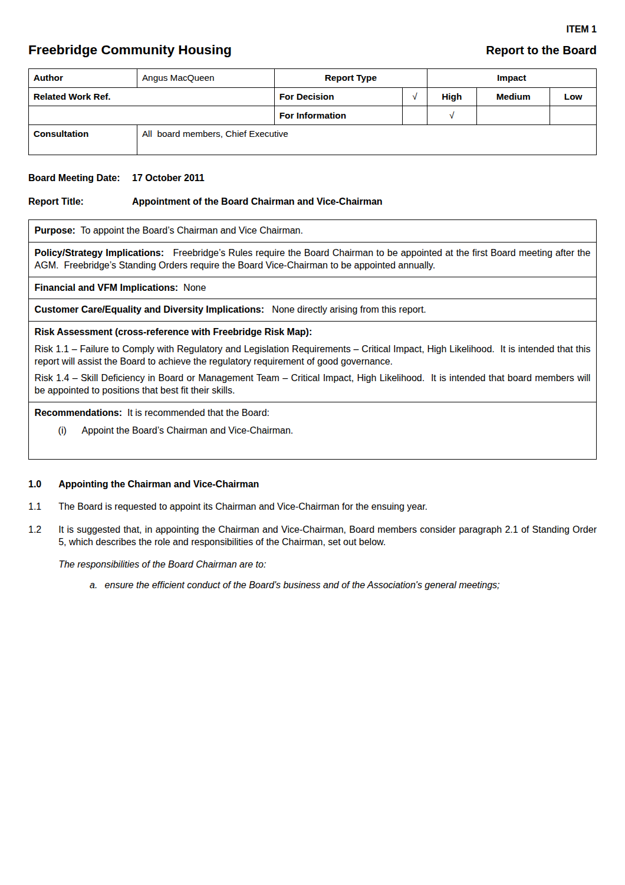ITEM 1
Freebridge Community Housing
Report to the Board
| Author | Angus MacQueen | Report Type | Impact |
| Related Work Ref. | For Decision | √ | High | Medium | Low |
| | For Information | | √ | | |
| Consultation | All board members, Chief Executive |
Board Meeting Date: 17 October 2011
Report Title: Appointment of the Board Chairman and Vice-Chairman
| Purpose: To appoint the Board’s Chairman and Vice Chairman. |
| Policy/Strategy Implications: Freebridge’s Rules require the Board Chairman to be appointed at the first Board meeting after the AGM. Freebridge’s Standing Orders require the Board Vice-Chairman to be appointed annually. |
| Financial and VFM Implications: None |
| Customer Care/Equality and Diversity Implications: None directly arising from this report. |
| Risk Assessment (cross-reference with Freebridge Risk Map): Risk 1.1 – Failure to Comply with Regulatory and Legislation Requirements – Critical Impact, High Likelihood. It is intended that this report will assist the Board to achieve the regulatory requirement of good governance. Risk 1.4 – Skill Deficiency in Board or Management Team – Critical Impact, High Likelihood. It is intended that board members will be appointed to positions that best fit their skills. |
| Recommendations: It is recommended that the Board: (i) Appoint the Board’s Chairman and Vice-Chairman. |
1.0
Appointing the Chairman and Vice-Chairman
1.1
The Board is requested to appoint its Chairman and Vice-Chairman for the ensuing year.
1.2
It is suggested that, in appointing the Chairman and Vice-Chairman, Board members consider paragraph 2.1 of Standing Order 5, which describes the role and responsibilities of the Chairman, set out below.
The responsibilities of the Board Chairman are to:
a.
ensure the efficient conduct of the Board's business and of the Association's general meetings;